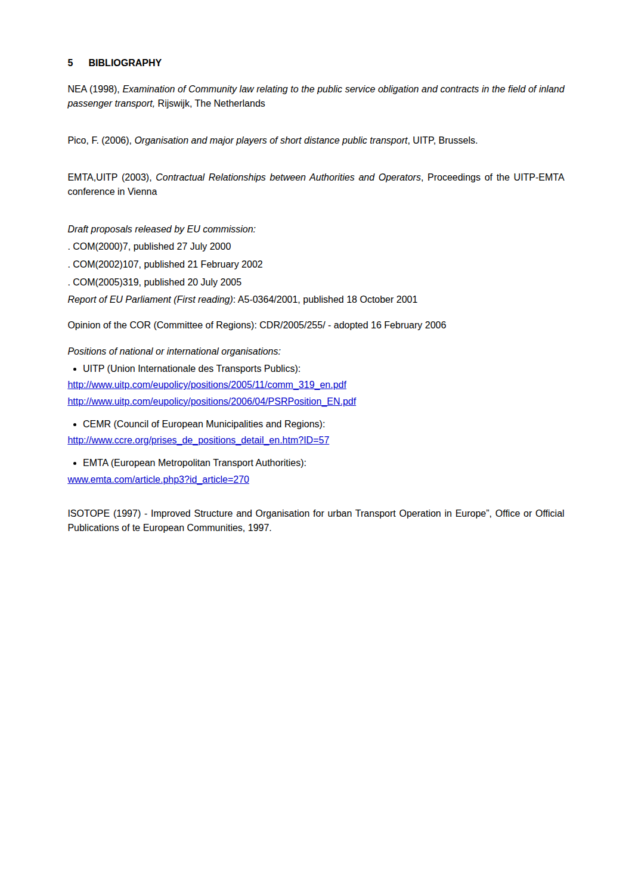5 BIBLIOGRAPHY
NEA (1998), Examination of Community law relating to the public service obligation and contracts in the field of inland passenger transport, Rijswijk, The Netherlands
Pico, F. (2006), Organisation and major players of short distance public transport, UITP, Brussels.
EMTA,UITP (2003), Contractual Relationships between Authorities and Operators, Proceedings of the UITP-EMTA conference in Vienna
Draft proposals released by EU commission:
. COM(2000)7, published 27 July 2000
. COM(2002)107, published 21 February 2002
. COM(2005)319, published 20 July 2005
Report of EU Parliament (First reading): A5-0364/2001, published 18 October 2001
Opinion of the COR (Committee of Regions): CDR/2005/255/ - adopted 16 February 2006
Positions of national or international organisations:
UITP (Union Internationale des Transports Publics):
http://www.uitp.com/eupolicy/positions/2005/11/comm_319_en.pdf
http://www.uitp.com/eupolicy/positions/2006/04/PSRPosition_EN.pdf
CEMR (Council of European Municipalities and Regions):
http://www.ccre.org/prises_de_positions_detail_en.htm?ID=57
EMTA (European Metropolitan Transport Authorities):
www.emta.com/article.php3?id_article=270
ISOTOPE (1997) - Improved Structure and Organisation for urban Transport Operation in Europe”, Office or Official Publications of te European Communities, 1997.